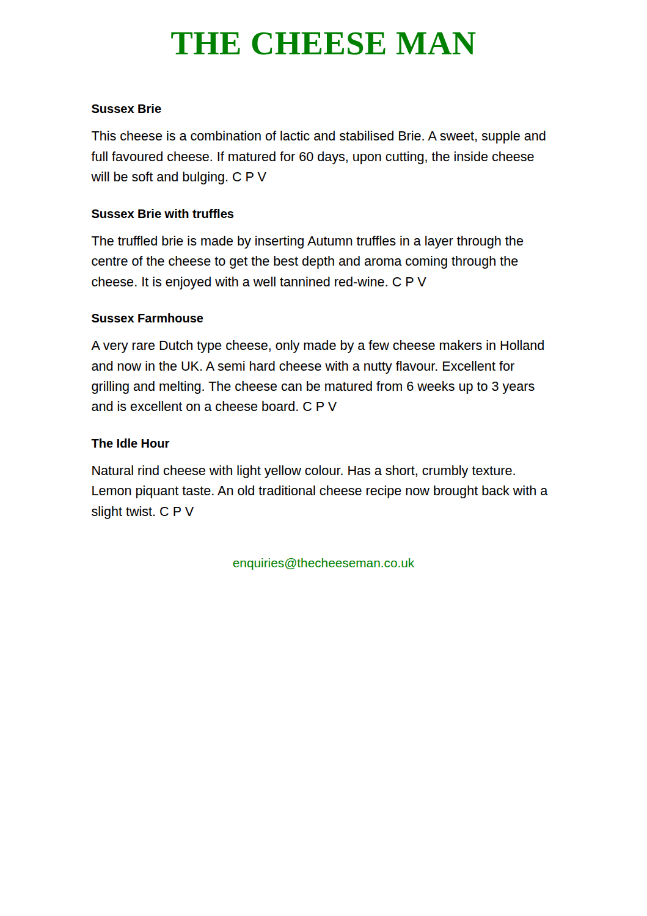THE CHEESE MAN
Sussex Brie
This cheese is a combination of lactic and stabilised Brie. A sweet, supple and full favoured cheese. If matured for 60 days, upon cutting, the inside cheese will be soft and bulging. C P V
Sussex Brie with truffles
The truffled brie is made by inserting Autumn truffles in a layer through the centre of the cheese to get the best depth and aroma coming through the cheese. It is enjoyed with a well tannined red-wine. C P V
Sussex Farmhouse
A very rare Dutch type cheese, only made by a few cheese makers in Holland and now in the UK. A semi hard cheese with a nutty flavour. Excellent for grilling and melting. The cheese can be matured from 6 weeks up to 3 years and is excellent on a cheese board. C P V
The Idle Hour
Natural rind cheese with light yellow colour. Has a short, crumbly texture. Lemon piquant taste. An old traditional cheese recipe now brought back with a slight twist. C P V
enquiries@thecheeseman.co.uk